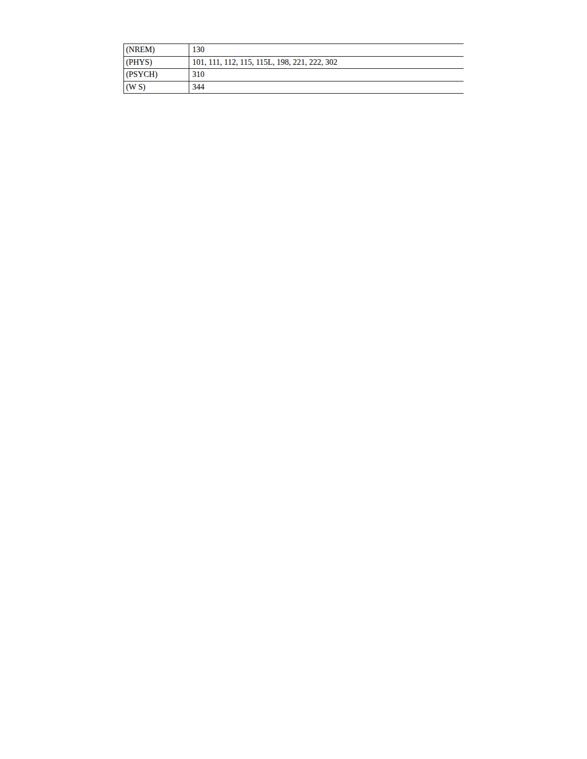| (NREM) | 130 |
| (PHYS) | 101, 111, 112, 115, 115L, 198, 221, 222, 302 |
| (PSYCH) | 310 |
| (W S) | 344 |